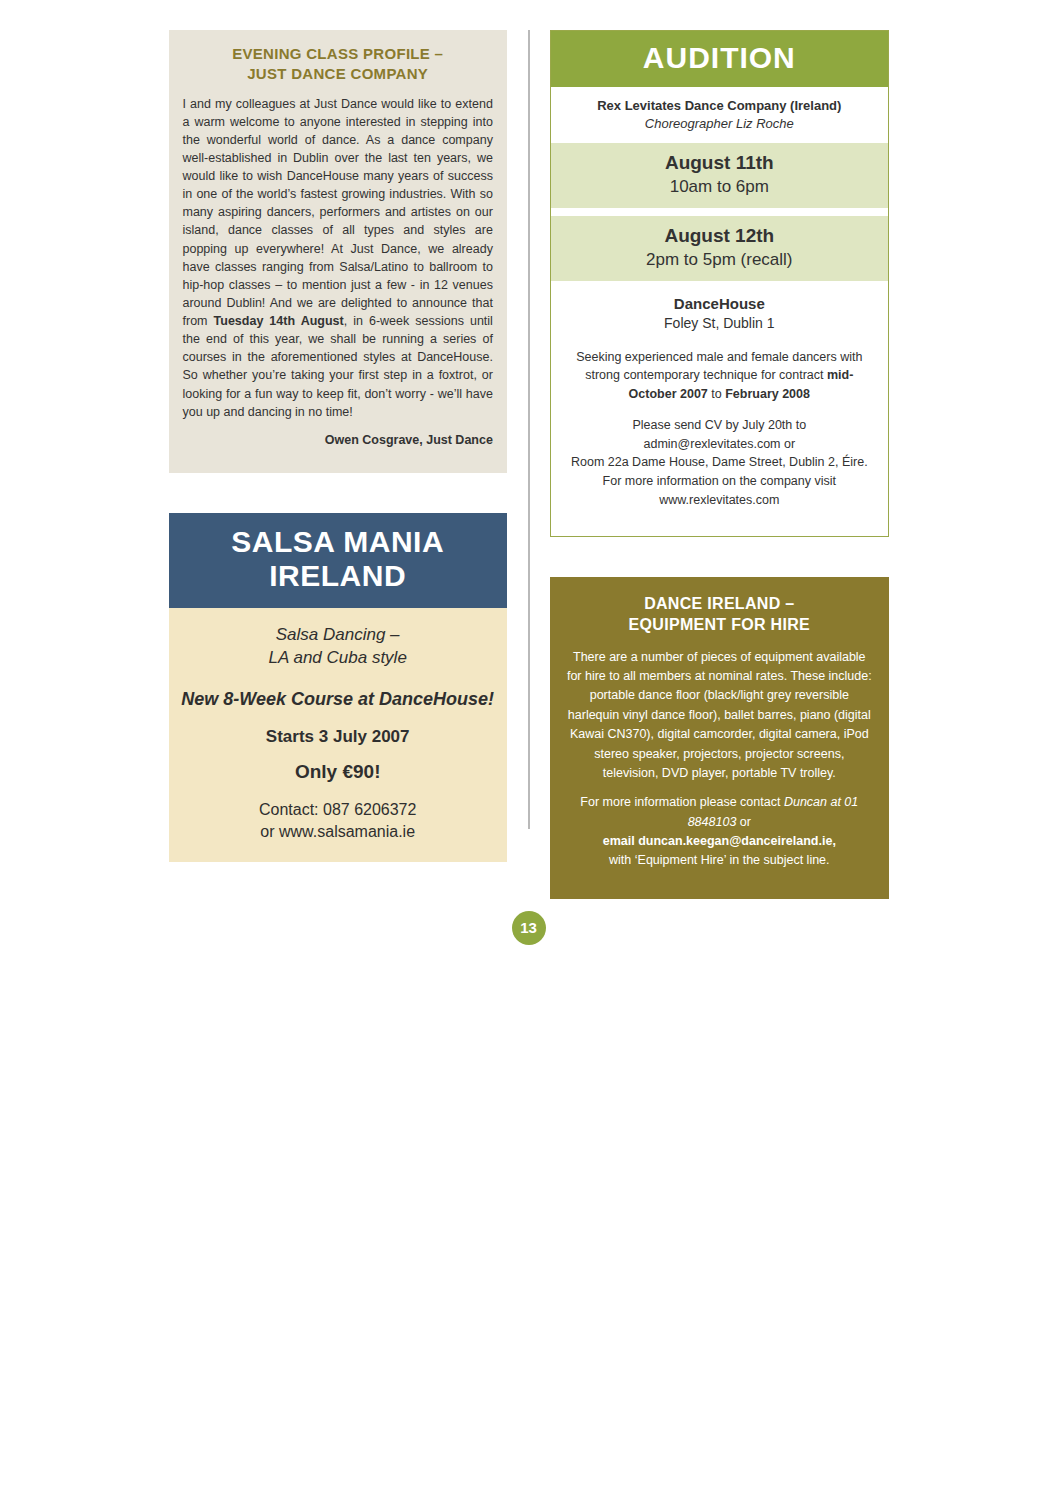EVENING CLASS PROFILE –
JUST DANCE COMPANY
I and my colleagues at Just Dance would like to extend a warm welcome to anyone interested in stepping into the wonderful world of dance. As a dance company well-established in Dublin over the last ten years, we would like to wish DanceHouse many years of success in one of the world’s fastest growing industries. With so many aspiring dancers, performers and artistes on our island, dance classes of all types and styles are popping up everywhere! At Just Dance, we already have classes ranging from Salsa/Latino to ballroom to hip-hop classes – to mention just a few - in 12 venues around Dublin! And we are delighted to announce that from Tuesday 14th August, in 6-week sessions until the end of this year, we shall be running a series of courses in the aforementioned styles at DanceHouse. So whether you’re taking your first step in a foxtrot, or looking for a fun way to keep fit, don’t worry - we’ll have you up and dancing in no time!
Owen Cosgrave, Just Dance
SALSA MANIA
IRELAND
Salsa Dancing –
LA and Cuba style
New 8-Week Course at DanceHouse!
Starts 3 July 2007
Only €90!
Contact: 087 6206372
or www.salsamania.ie
AUDITION
Rex Levitates Dance Company (Ireland) Choreographer Liz Roche
August 11th 10am to 6pm
August 12th 2pm to 5pm (recall)
DanceHouse Foley St, Dublin 1
Seeking experienced male and female dancers with strong contemporary technique for contract mid-October 2007 to February 2008
Please send CV by July 20th to admin@rexlevitates.com or
Room 22a Dame House, Dame Street, Dublin 2, Éire.
For more information on the company visit www.rexlevitates.com
DANCE IRELAND –
EQUIPMENT FOR HIRE
There are a number of pieces of equipment available for hire to all members at nominal rates. These include: portable dance floor (black/light grey reversible harlequin vinyl dance floor), ballet barres, piano (digital Kawai CN370), digital camcorder, digital camera, iPod stereo speaker, projectors, projector screens, television, DVD player, portable TV trolley.
For more information please contact Duncan at 01 8848103 or
email duncan.keegan@danceireland.ie,
with ‘Equipment Hire’ in the subject line.
13